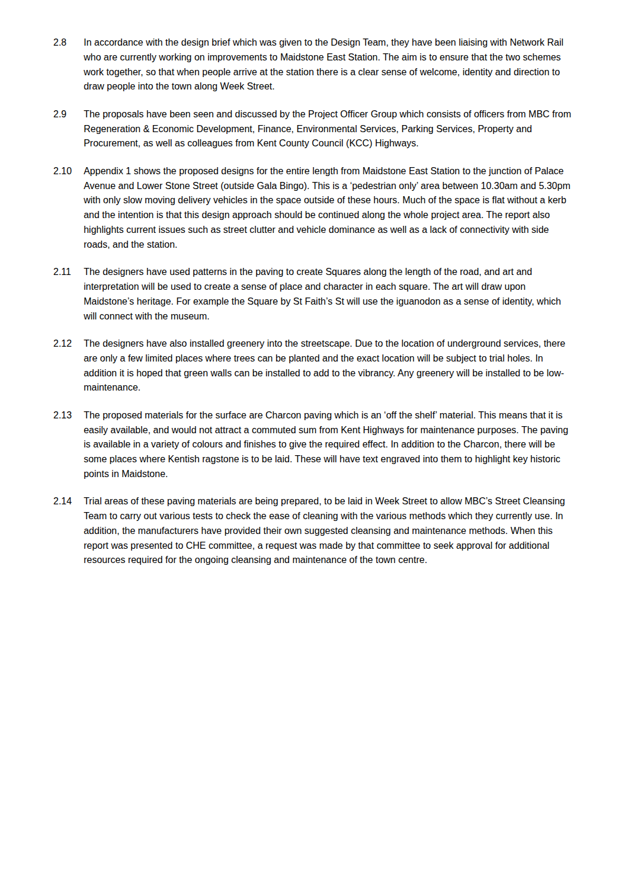2.8
In accordance with the design brief which was given to the Design Team, they have been liaising with Network Rail who are currently working on improvements to Maidstone East Station. The aim is to ensure that the two schemes work together, so that when people arrive at the station there is a clear sense of welcome, identity and direction to draw people into the town along Week Street.
2.9
The proposals have been seen and discussed by the Project Officer Group which consists of officers from MBC from Regeneration & Economic Development, Finance, Environmental Services, Parking Services, Property and Procurement, as well as colleagues from Kent County Council (KCC) Highways.
2.10
Appendix 1 shows the proposed designs for the entire length from Maidstone East Station to the junction of Palace Avenue and Lower Stone Street (outside Gala Bingo). This is a ‘pedestrian only’ area between 10.30am and 5.30pm with only slow moving delivery vehicles in the space outside of these hours. Much of the space is flat without a kerb and the intention is that this design approach should be continued along the whole project area. The report also highlights current issues such as street clutter and vehicle dominance as well as a lack of connectivity with side roads, and the station.
2.11
The designers have used patterns in the paving to create Squares along the length of the road, and art and interpretation will be used to create a sense of place and character in each square. The art will draw upon Maidstone’s heritage. For example the Square by St Faith’s St will use the iguanodon as a sense of identity, which will connect with the museum.
2.12
The designers have also installed greenery into the streetscape. Due to the location of underground services, there are only a few limited places where trees can be planted and the exact location will be subject to trial holes. In addition it is hoped that green walls can be installed to add to the vibrancy. Any greenery will be installed to be low-maintenance.
2.13
The proposed materials for the surface are Charcon paving which is an ‘off the shelf’ material. This means that it is easily available, and would not attract a commuted sum from Kent Highways for maintenance purposes. The paving is available in a variety of colours and finishes to give the required effect. In addition to the Charcon, there will be some places where Kentish ragstone is to be laid. These will have text engraved into them to highlight key historic points in Maidstone.
2.14
Trial areas of these paving materials are being prepared, to be laid in Week Street to allow MBC’s Street Cleansing Team to carry out various tests to check the ease of cleaning with the various methods which they currently use. In addition, the manufacturers have provided their own suggested cleansing and maintenance methods. When this report was presented to CHE committee, a request was made by that committee to seek approval for additional resources required for the ongoing cleansing and maintenance of the town centre.